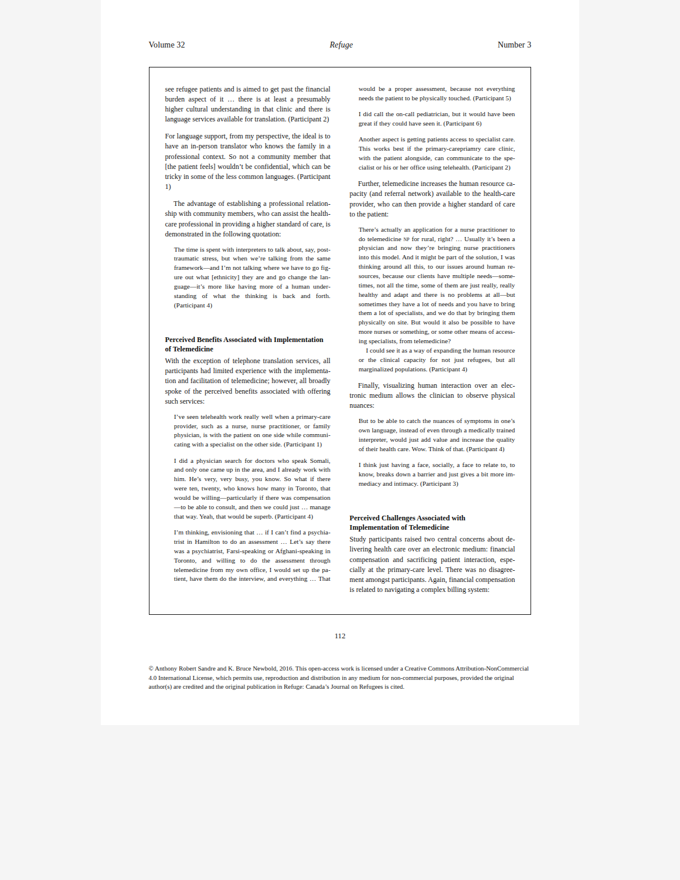Volume 32 Refuge Number 3
see refugee patients and is aimed to get past the financial burden aspect of it … there is at least a presumably higher cultural understanding in that clinic and there is language services available for translation. (Participant 2)
For language support, from my perspective, the ideal is to have an in-person translator who knows the family in a professional context. So not a community member that [the patient feels] wouldn’t be confidential, which can be tricky in some of the less common languages. (Participant 1)
The advantage of establishing a professional relationship with community members, who can assist the health-care professional in providing a higher standard of care, is demonstrated in the following quotation:
The time is spent with interpreters to talk about, say, post-traumatic stress, but when we’re talking from the same framework—and I’m not talking where we have to go figure out what [ethnicity] they are and go change the language—it’s more like having more of a human understanding of what the thinking is back and forth. (Participant 4)
Perceived Benefits Associated with Implementation of Telemedicine
With the exception of telephone translation services, all participants had limited experience with the implementation and facilitation of telemedicine; however, all broadly spoke of the perceived benefits associated with offering such services:
I’ve seen telehealth work really well when a primary-care provider, such as a nurse, nurse practitioner, or family physician, is with the patient on one side while communicating with a specialist on the other side. (Participant 1)
I did a physician search for doctors who speak Somali, and only one came up in the area, and I already work with him. He’s very, very busy, you know. So what if there were ten, twenty, who knows how many in Toronto, that would be willing—particularly if there was compensation—to be able to consult, and then we could just … manage that way. Yeah, that would be superb. (Participant 4)
I’m thinking, envisioning that … if I can’t find a psychiatrist in Hamilton to do an assessment … Let’s say there was a psychiatrist, Farsi-speaking or Afghani-speaking in Toronto, and willing to do the assessment through telemedicine from my own office, I would set up the patient, have them do the interview, and everything … That would be a proper assessment, because not everything needs the patient to be physically touched. (Participant 5)
I did call the on-call pediatrician, but it would have been great if they could have seen it. (Participant 6)
Another aspect is getting patients access to specialist care. This works best if the primary-carepriamry care clinic, with the patient alongside, can communicate to the specialist or his or her office using telehealth. (Participant 2)
Further, telemedicine increases the human resource capacity (and referral network) available to the health-care provider, who can then provide a higher standard of care to the patient:
There’s actually an application for a nurse practitioner to do telemedicine np for rural, right? … Usually it’s been a physician and now they’re bringing nurse practitioners into this model. And it might be part of the solution, I was thinking around all this, to our issues around human resources, because our clients have multiple needs—sometimes, not all the time, some of them are just really, really healthy and adapt and there is no problems at all—but sometimes they have a lot of needs and you have to bring them a lot of specialists, and we do that by bringing them physically on site. But would it also be possible to have more nurses or something, or some other means of accessing specialists, from telemedicine?
I could see it as a way of expanding the human resource or the clinical capacity for not just refugees, but all marginalized populations. (Participant 4)
Finally, visualizing human interaction over an electronic medium allows the clinician to observe physical nuances:
But to be able to catch the nuances of symptoms in one’s own language, instead of even through a medically trained interpreter, would just add value and increase the quality of their health care. Wow. Think of that. (Participant 4)
I think just having a face, socially, a face to relate to, to know, breaks down a barrier and just gives a bit more immediacy and intimacy. (Participant 3)
Perceived Challenges Associated with Implementation of Telemedicine
Study participants raised two central concerns about delivering health care over an electronic medium: financial compensation and sacrificing patient interaction, especially at the primary-care level. There was no disagreement amongst participants. Again, financial compensation is related to navigating a complex billing system:
112
© Anthony Robert Sandre and K. Bruce Newbold, 2016. This open-access work is licensed under a Creative Commons Attribution-NonCommercial 4.0 International License, which permits use, reproduction and distribution in any medium for non-commercial purposes, provided the original author(s) are credited and the original publication in Refuge: Canada’s Journal on Refugees is cited.